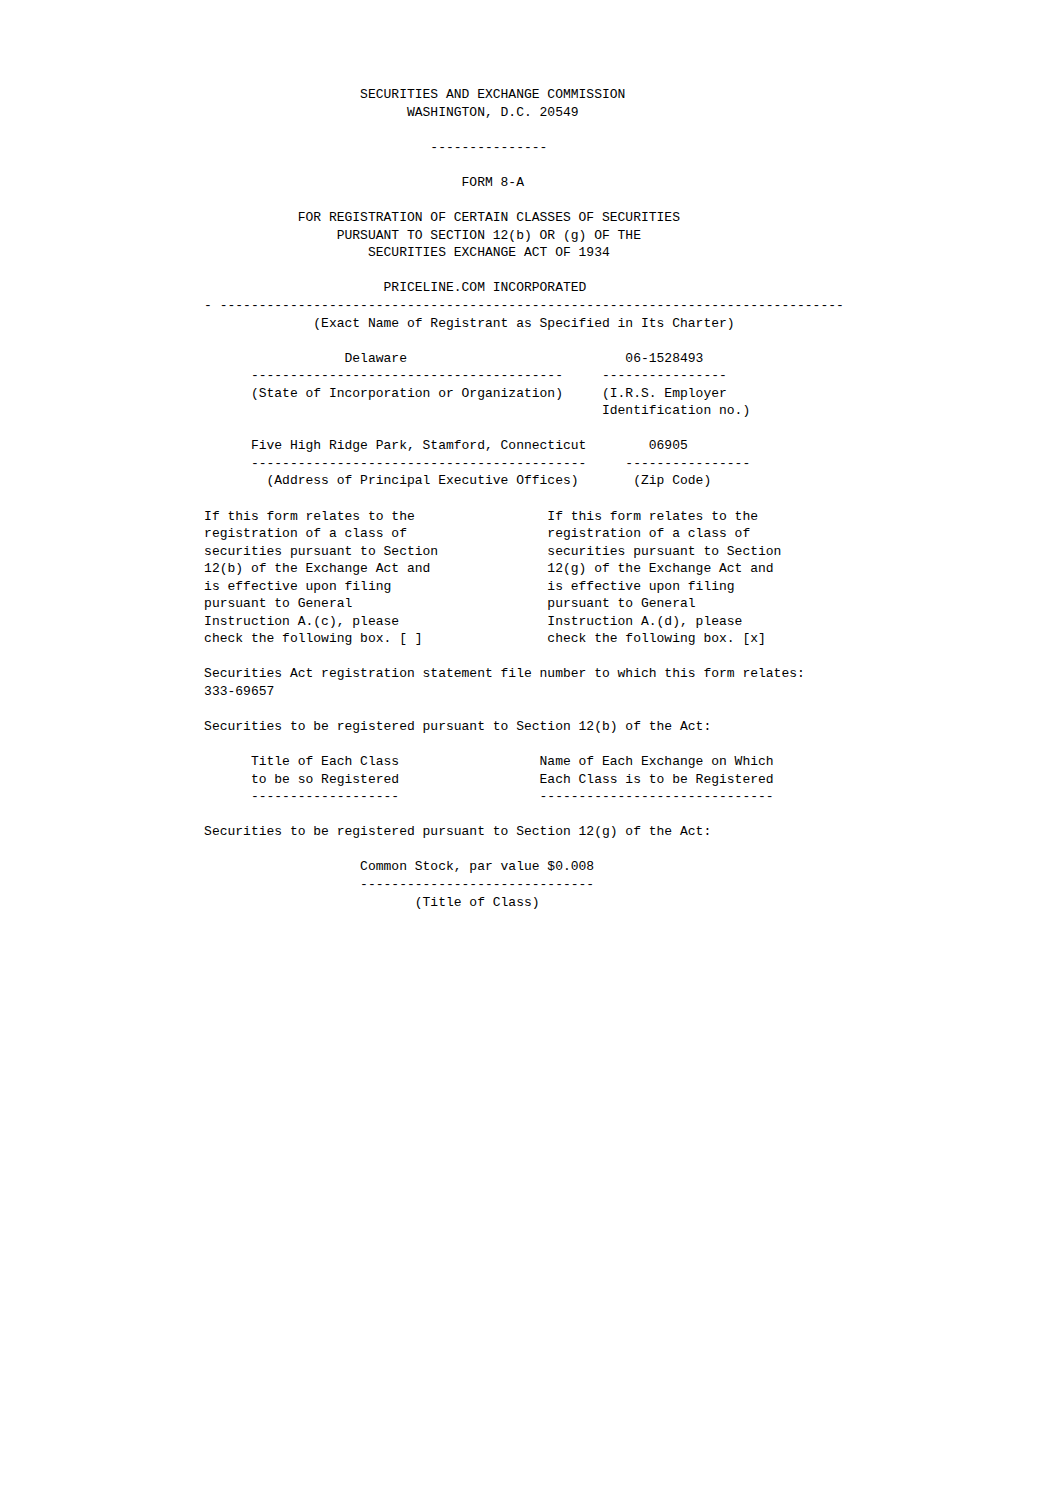SECURITIES AND EXCHANGE COMMISSION
                          WASHINGTON, D.C. 20549

                             ---------------

                                 FORM 8-A

            FOR REGISTRATION OF CERTAIN CLASSES OF SECURITIES
                 PURSUANT TO SECTION 12(b) OR (g) OF THE
                     SECURITIES EXCHANGE ACT OF 1934

                       PRICELINE.COM INCORPORATED
- --------------------------------------------------------------------------------
              (Exact Name of Registrant as Specified in Its Charter)

                  Delaware                            06-1528493
      ----------------------------------------     ----------------
      (State of Incorporation or Organization)     (I.R.S. Employer
                                                   Identification no.)

      Five High Ridge Park, Stamford, Connecticut        06905
      -------------------------------------------     ----------------
        (Address of Principal Executive Offices)       (Zip Code)

If this form relates to the                 If this form relates to the
registration of a class of                  registration of a class of
securities pursuant to Section              securities pursuant to Section
12(b) of the Exchange Act and               12(g) of the Exchange Act and
is effective upon filing                    is effective upon filing
pursuant to General                         pursuant to General
Instruction A.(c), please                   Instruction A.(d), please
check the following box. [ ]                check the following box. [x]

Securities Act registration statement file number to which this form relates:
333-69657

Securities to be registered pursuant to Section 12(b) of the Act:

      Title of Each Class                  Name of Each Exchange on Which
      to be so Registered                  Each Class is to be Registered
      -------------------                  ------------------------------

Securities to be registered pursuant to Section 12(g) of the Act:

                    Common Stock, par value $0.008
                    ------------------------------
                           (Title of Class)